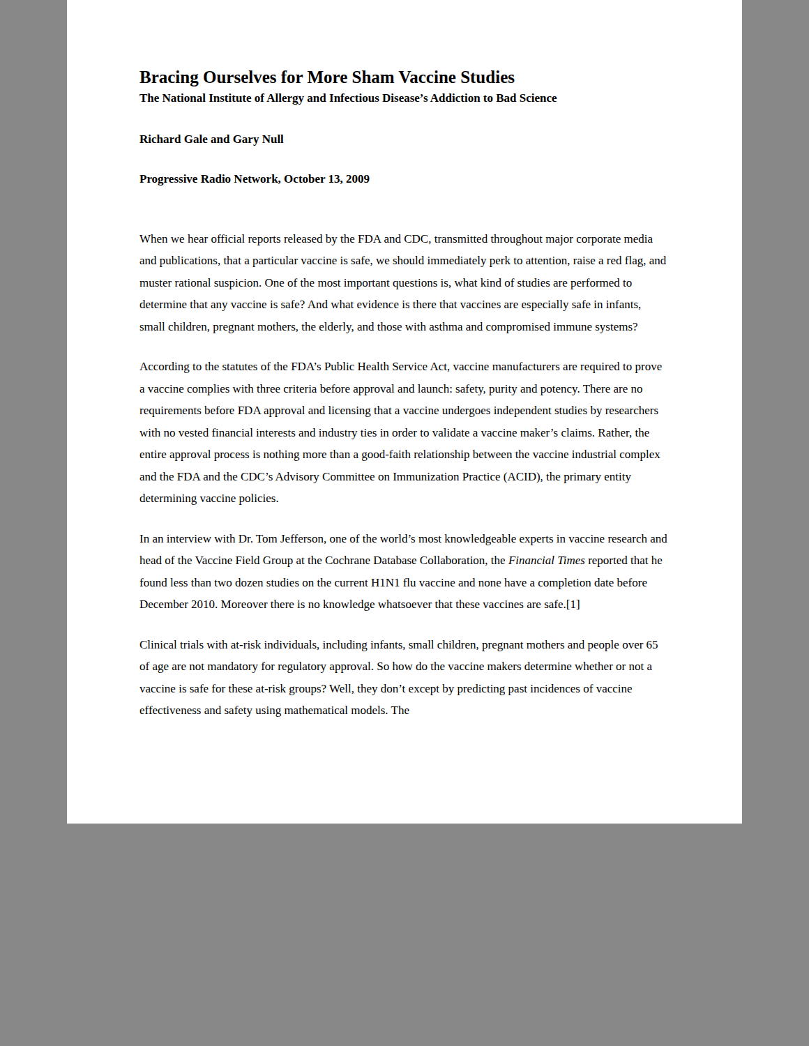Bracing Ourselves for More Sham Vaccine Studies
The National Institute of Allergy and Infectious Disease’s Addiction to Bad Science
Richard Gale and Gary Null
Progressive Radio Network, October 13, 2009
When we hear official reports released by the FDA and CDC, transmitted throughout major corporate media and publications, that a particular vaccine is safe, we should immediately perk to attention, raise a red flag, and muster rational suspicion. One of the most important questions is, what kind of studies are performed to determine that any vaccine is safe? And what evidence is there that vaccines are especially safe in infants, small children, pregnant mothers, the elderly, and those with asthma and compromised immune systems?
According to the statutes of the FDA’s Public Health Service Act, vaccine manufacturers are required to prove a vaccine complies with three criteria before approval and launch: safety, purity and potency. There are no requirements before FDA approval and licensing that a vaccine undergoes independent studies by researchers with no vested financial interests and industry ties in order to validate a vaccine maker’s claims. Rather, the entire approval process is nothing more than a good-faith relationship between the vaccine industrial complex and the FDA and the CDC’s Advisory Committee on Immunization Practice (ACID), the primary entity determining vaccine policies.
In an interview with Dr. Tom Jefferson, one of the world’s most knowledgeable experts in vaccine research and head of the Vaccine Field Group at the Cochrane Database Collaboration, the Financial Times reported that he found less than two dozen studies on the current H1N1 flu vaccine and none have a completion date before December 2010. Moreover there is no knowledge whatsoever that these vaccines are safe.[1]
Clinical trials with at-risk individuals, including infants, small children, pregnant mothers and people over 65 of age are not mandatory for regulatory approval. So how do the vaccine makers determine whether or not a vaccine is safe for these at-risk groups? Well, they don’t except by predicting past incidences of vaccine effectiveness and safety using mathematical models. The